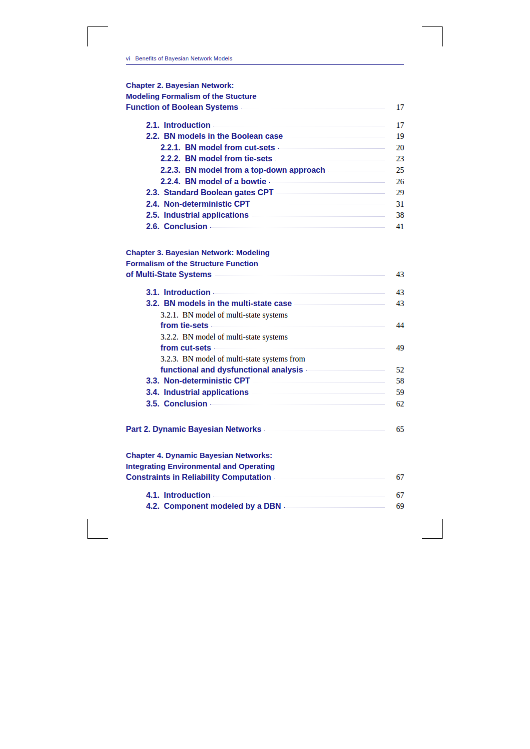vi Benefits of Bayesian Network Models
Chapter 2. Bayesian Network:
Modeling Formalism of the Stucture
Function of Boolean Systems 17
2.1. Introduction 17
2.2. BN models in the Boolean case 19
2.2.1. BN model from cut-sets 20
2.2.2. BN model from tie-sets 23
2.2.3. BN model from a top-down approach 25
2.2.4. BN model of a bowtie 26
2.3. Standard Boolean gates CPT 29
2.4. Non-deterministic CPT 31
2.5. Industrial applications 38
2.6. Conclusion 41
Chapter 3. Bayesian Network: Modeling
Formalism of the Structure Function
of Multi-State Systems 43
3.1. Introduction 43
3.2. BN models in the multi-state case 43
3.2.1. BN model of multi-state systems
from tie-sets 44
3.2.2. BN model of multi-state systems
from cut-sets 49
3.2.3. BN model of multi-state systems from
functional and dysfunctional analysis 52
3.3. Non-deterministic CPT 58
3.4. Industrial applications 59
3.5. Conclusion 62
Part 2. Dynamic Bayesian Networks 65
Chapter 4. Dynamic Bayesian Networks:
Integrating Environmental and Operating
Constraints in Reliability Computation 67
4.1. Introduction 67
4.2. Component modeled by a DBN 69